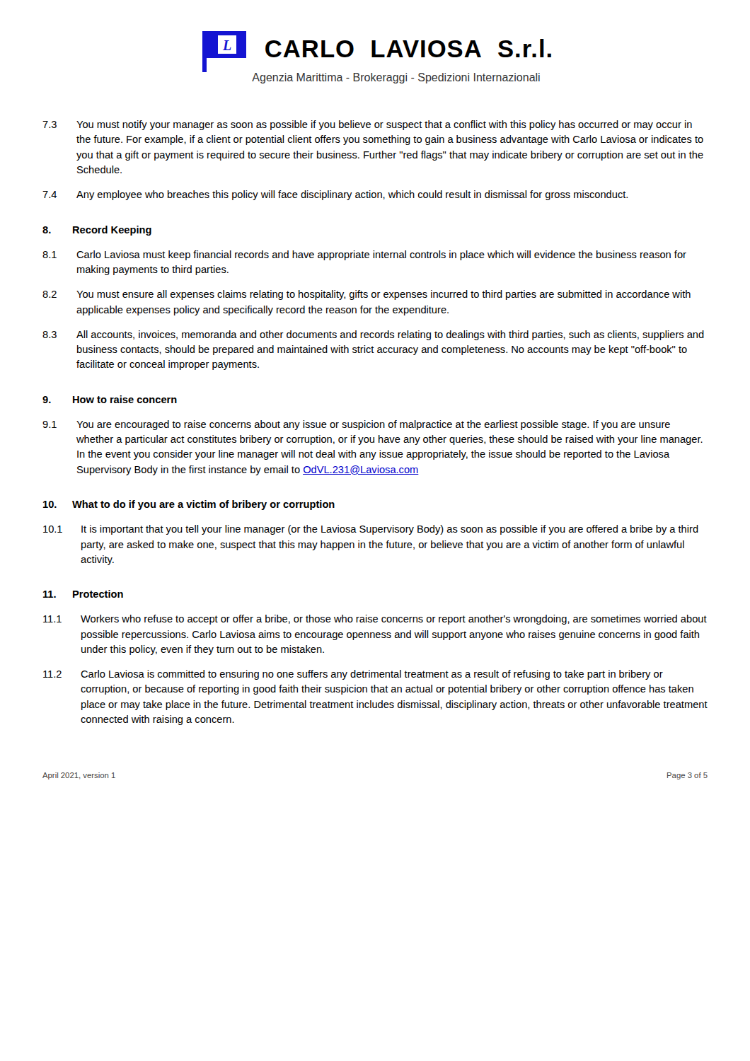L
CARLO LAVIOSA S.r.l.
Agenzia Marittima - Brokeraggi - Spedizioni Internazionali
7.3
You must notify your manager as soon as possible if you believe or suspect that a conflict with this policy has occurred or may occur in the future. For example, if a client or potential client offers you something to gain a business advantage with Carlo Laviosa or indicates to you that a gift or payment is required to secure their business. Further "red flags" that may indicate bribery or corruption are set out in the Schedule.
7.4
Any employee who breaches this policy will face disciplinary action, which could result in dismissal for gross misconduct.
8.
Record Keeping
8.1
Carlo Laviosa must keep financial records and have appropriate internal controls in place which will evidence the business reason for making payments to third parties.
8.2
You must ensure all expenses claims relating to hospitality, gifts or expenses incurred to third parties are submitted in accordance with applicable expenses policy and specifically record the reason for the expenditure.
8.3
All accounts, invoices, memoranda and other documents and records relating to dealings with third parties, such as clients, suppliers and business contacts, should be prepared and maintained with strict accuracy and completeness. No accounts may be kept "off-book" to facilitate or conceal improper payments.
9.
How to raise concern
9.1
You are encouraged to raise concerns about any issue or suspicion of malpractice at the earliest possible stage. If you are unsure whether a particular act constitutes bribery or corruption, or if you have any other queries, these should be raised with your line manager. In the event you consider your line manager will not deal with any issue appropriately, the issue should be reported to the Laviosa Supervisory Body in the first instance by email to OdVL.231@Laviosa.com
10.
What to do if you are a victim of bribery or corruption
10.1
It is important that you tell your line manager (or the Laviosa Supervisory Body) as soon as possible if you are offered a bribe by a third party, are asked to make one, suspect that this may happen in the future, or believe that you are a victim of another form of unlawful activity.
11.
Protection
11.1
Workers who refuse to accept or offer a bribe, or those who raise concerns or report another's wrongdoing, are sometimes worried about possible repercussions. Carlo Laviosa aims to encourage openness and will support anyone who raises genuine concerns in good faith under this policy, even if they turn out to be mistaken.
11.2
Carlo Laviosa is committed to ensuring no one suffers any detrimental treatment as a result of refusing to take part in bribery or corruption, or because of reporting in good faith their suspicion that an actual or potential bribery or other corruption offence has taken place or may take place in the future. Detrimental treatment includes dismissal, disciplinary action, threats or other unfavorable treatment connected with raising a concern.
April 2021, version 1
Page 3 of 5